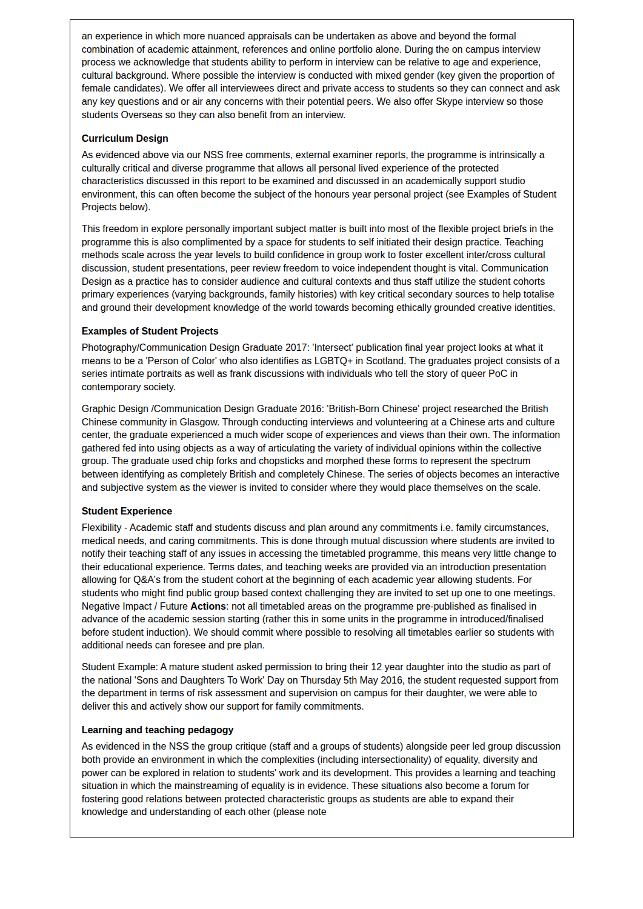an experience in which more nuanced appraisals can be undertaken as above and beyond the formal combination of academic attainment, references and online portfolio alone. During the on campus interview process we acknowledge that students ability to perform in interview can be relative to age and experience, cultural background. Where possible the interview is conducted with mixed gender (key given the proportion of female candidates). We offer all interviewees direct and private access to students so they can connect and ask any key questions and or air any concerns with their potential peers. We also offer Skype interview so those students Overseas so they can also benefit from an interview.
Curriculum Design
As evidenced above via our NSS free comments, external examiner reports, the programme is intrinsically a culturally critical and diverse programme that allows all personal lived experience of the protected characteristics discussed in this report to be examined and discussed in an academically support studio environment, this can often become the subject of the honours year personal project (see Examples of Student Projects below).
This freedom in explore personally important subject matter is built into most of the flexible project briefs in the programme this is also complimented by a space for students to self initiated their design practice. Teaching methods scale across the year levels to build confidence in group work to foster excellent inter/cross cultural discussion, student presentations, peer review freedom to voice independent thought is vital. Communication Design as a practice has to consider audience and cultural contexts and thus staff utilize the student cohorts primary experiences (varying backgrounds, family histories) with key critical secondary sources to help totalise and ground their development knowledge of the world towards becoming ethically grounded creative identities.
Examples of Student Projects
Photography/Communication Design Graduate 2017: 'Intersect' publication final year project looks at what it means to be a 'Person of Color' who also identifies as LGBTQ+ in Scotland. The graduates project consists of a series intimate portraits as well as frank discussions with individuals who tell the story of queer PoC in contemporary society.
Graphic Design /Communication Design Graduate 2016: 'British-Born Chinese' project researched the British Chinese community in Glasgow. Through conducting interviews and volunteering at a Chinese arts and culture center, the graduate experienced a much wider scope of experiences and views than their own. The information gathered fed into using objects as a way of articulating the variety of individual opinions within the collective group. The graduate used chip forks and chopsticks and morphed these forms to represent the spectrum between identifying as completely British and completely Chinese. The series of objects becomes an interactive and subjective system as the viewer is invited to consider where they would place themselves on the scale.
Student Experience
Flexibility - Academic staff and students discuss and plan around any commitments i.e. family circumstances, medical needs, and caring commitments. This is done through mutual discussion where students are invited to notify their teaching staff of any issues in accessing the timetabled programme, this means very little change to their educational experience. Terms dates, and teaching weeks are provided via an introduction presentation allowing for Q&A's from the student cohort at the beginning of each academic year allowing students. For students who might find public group based context challenging they are invited to set up one to one meetings. Negative Impact / Future Actions: not all timetabled areas on the programme pre-published as finalised in advance of the academic session starting (rather this in some units in the programme in introduced/finalised before student induction). We should commit where possible to resolving all timetables earlier so students with additional needs can foresee and pre plan.
Student Example: A mature student asked permission to bring their 12 year daughter into the studio as part of the national 'Sons and Daughters To Work' Day on Thursday 5th May 2016, the student requested support from the department in terms of risk assessment and supervision on campus for their daughter, we were able to deliver this and actively show our support for family commitments.
Learning and teaching pedagogy
As evidenced in the NSS the group critique (staff and a groups of students) alongside peer led group discussion both provide an environment in which the complexities (including intersectionality) of equality, diversity and power can be explored in relation to students' work and its development. This provides a learning and teaching situation in which the mainstreaming of equality is in evidence. These situations also become a forum for fostering good relations between protected characteristic groups as students are able to expand their knowledge and understanding of each other (please note